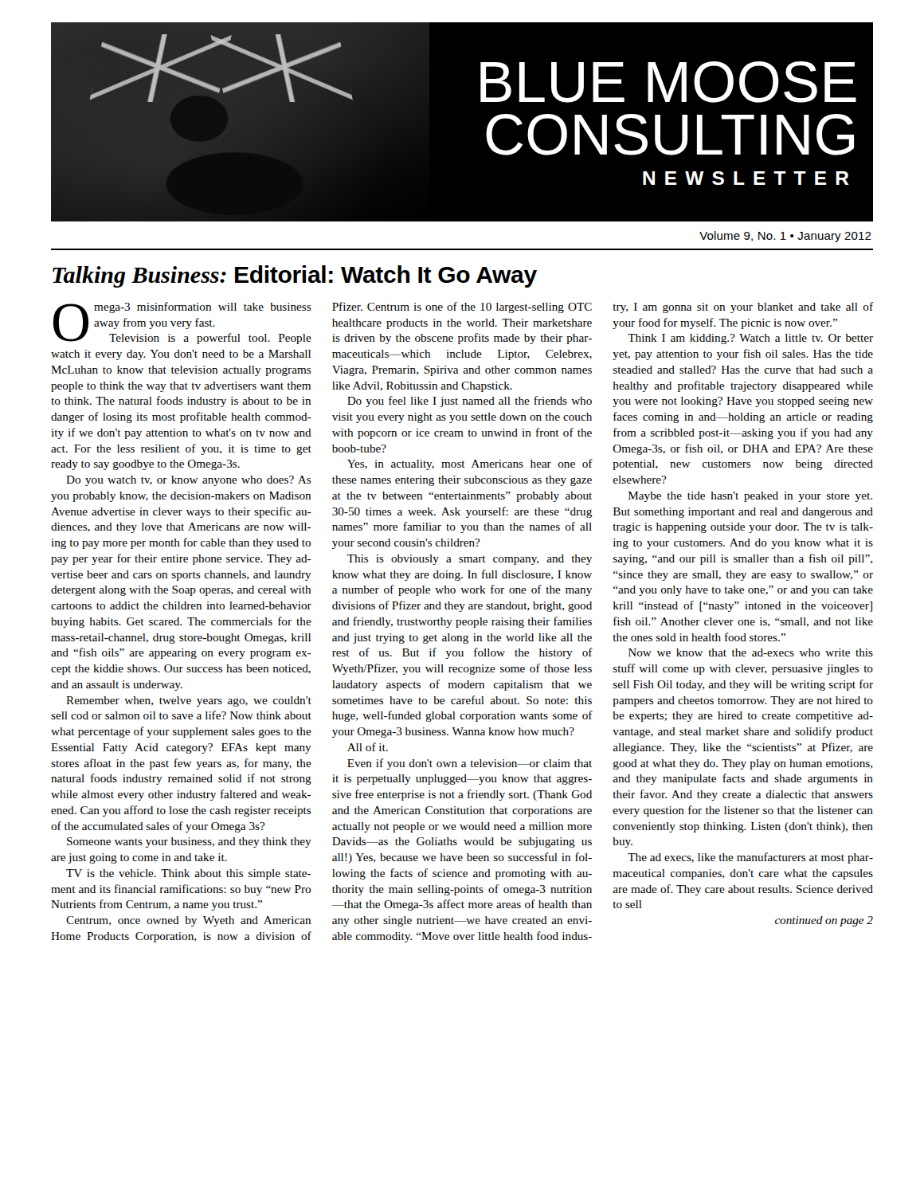Blue Moose Consulting
Newsletter
Volume 9, No. 1 • January 2012
Talking Business: Editorial: Watch It Go Away
Omega-3 misinformation will take business away from you very fast.
Television is a powerful tool. People watch it every day. You don't need to be a Marshall McLuhan to know that television actually programs people to think the way that tv advertisers want them to think. The natural foods industry is about to be in danger of losing its most profitable health commodity if we don't pay attention to what's on tv now and act. For the less resilient of you, it is time to get ready to say goodbye to the Omega-3s.
Do you watch tv, or know anyone who does? As you probably know, the decision-makers on Madison Avenue advertise in clever ways to their specific audiences, and they love that Americans are now willing to pay more per month for cable than they used to pay per year for their entire phone service. They advertise beer and cars on sports channels, and laundry detergent along with the Soap operas, and cereal with cartoons to addict the children into learned-behavior buying habits. Get scared. The commercials for the mass-retail-channel, drug store-bought Omegas, krill and “fish oils” are appearing on every program except the kiddie shows. Our success has been noticed, and an assault is underway.
Remember when, twelve years ago, we couldn't sell cod or salmon oil to save a life? Now think about what percentage of your supplement sales goes to the Essential Fatty Acid category? EFAs kept many stores afloat in the past few years as, for many, the natural foods industry remained solid if not strong while almost every other industry faltered and weakened. Can you afford to lose the cash register receipts of the accumulated sales of your Omega 3s?
Someone wants your business, and they think they are just going to come in and take it.
TV is the vehicle. Think about this simple statement and its financial ramifications: so buy “new Pro Nutrients from Centrum, a name you trust.”
Centrum, once owned by Wyeth and American Home Products Corporation, is now a division of Pfizer. Centrum is one of the 10 largest-selling OTC healthcare products in the world. Their marketshare is driven by the obscene profits made by their pharmaceuticals—which include Liptor, Celebrex, Viagra, Premarin, Spiriva and other common names like Advil, Robitussin and Chapstick.
Do you feel like I just named all the friends who visit you every night as you settle down on the couch with popcorn or ice cream to unwind in front of the boob-tube?
Yes, in actuality, most Americans hear one of these names entering their subconscious as they gaze at the tv between “entertainments” probably about 30-50 times a week. Ask yourself: are these “drug names” more familiar to you than the names of all your second cousin's children?
This is obviously a smart company, and they know what they are doing. In full disclosure, I know a number of people who work for one of the many divisions of Pfizer and they are standout, bright, good and friendly, trustworthy people raising their families and just trying to get along in the world like all the rest of us. But if you follow the history of Wyeth/Pfizer, you will recognize some of those less laudatory aspects of modern capitalism that we sometimes have to be careful about. So note: this huge, well-funded global corporation wants some of your Omega-3 business. Wanna know how much?
All of it.
Even if you don't own a television—or claim that it is perpetually unplugged—you know that aggressive free enterprise is not a friendly sort. (Thank God and the American Constitution that corporations are actually not people or we would need a million more Davids—as the Goliaths would be subjugating us all!) Yes, because we have been so successful in following the facts of science and promoting with authority the main selling-points of omega-3 nutrition—that the Omega-3s affect more areas of health than any other single nutrient—we have created an enviable commodity. “Move over little health food industry, I am gonna sit on your blanket and take all of your food for myself. The picnic is now over.”
Think I am kidding.? Watch a little tv. Or better yet, pay attention to your fish oil sales. Has the tide steadied and stalled? Has the curve that had such a healthy and profitable trajectory disappeared while you were not looking? Have you stopped seeing new faces coming in and—holding an article or reading from a scribbled post-it—asking you if you had any Omega-3s, or fish oil, or DHA and EPA? Are these potential, new customers now being directed elsewhere?
Maybe the tide hasn't peaked in your store yet. But something important and real and dangerous and tragic is happening outside your door. The tv is talking to your customers. And do you know what it is saying, “and our pill is smaller than a fish oil pill”, “since they are small, they are easy to swallow,” or “and you only have to take one,” or and you can take krill “instead of [“nasty” intoned in the voiceover] fish oil.” Another clever one is, “small, and not like the ones sold in health food stores.”
Now we know that the ad-execs who write this stuff will come up with clever, persuasive jingles to sell Fish Oil today, and they will be writing script for pampers and cheetos tomorrow. They are not hired to be experts; they are hired to create competitive advantage, and steal market share and solidify product allegiance. They, like the “scientists” at Pfizer, are good at what they do. They play on human emotions, and they manipulate facts and shade arguments in their favor. And they create a dialectic that answers every question for the listener so that the listener can conveniently stop thinking. Listen (don't think), then buy.
The ad execs, like the manufacturers at most pharmaceutical companies, don't care what the capsules are made of. They care about results. Science derived to sell
continued on page 2